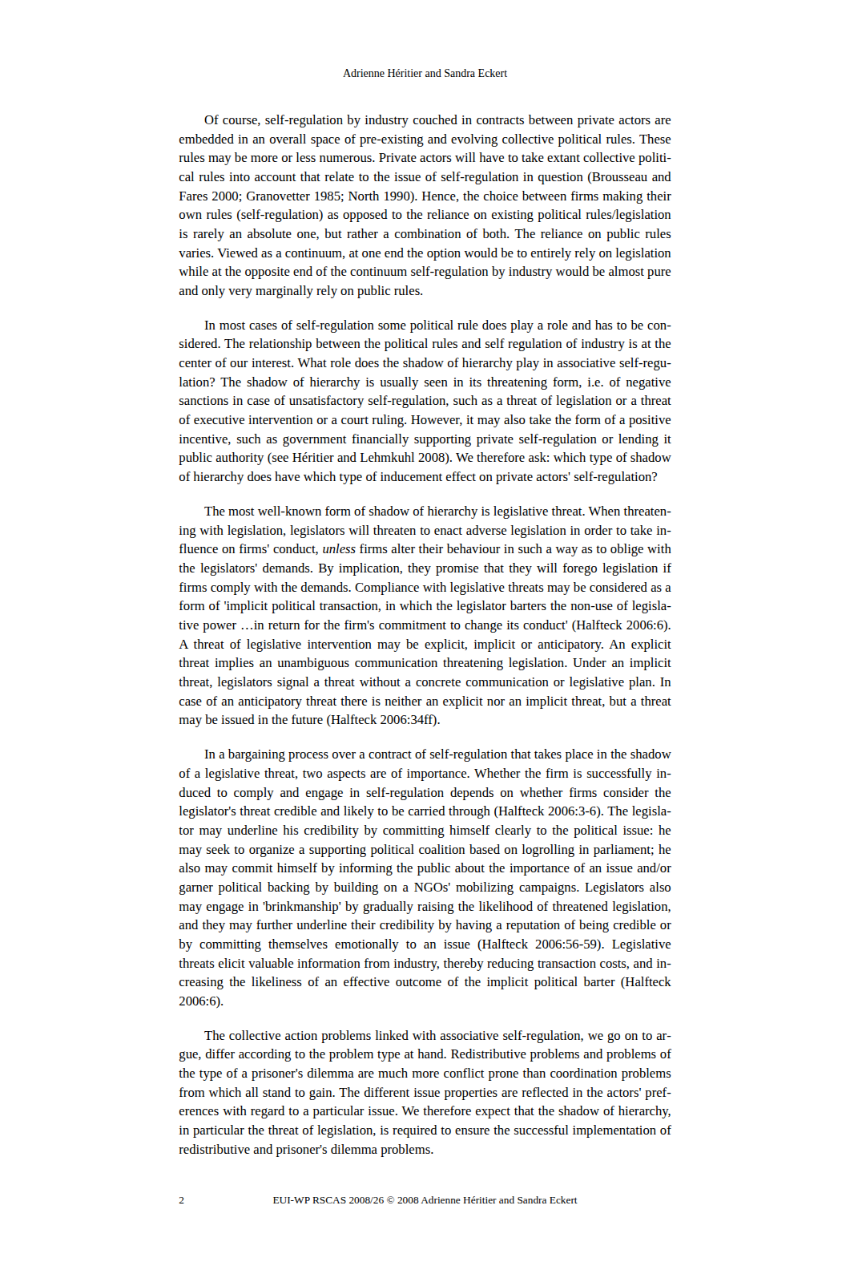Adrienne Héritier and Sandra Eckert
Of course, self-regulation by industry couched in contracts between private actors are embedded in an overall space of pre-existing and evolving collective political rules. These rules may be more or less numerous. Private actors will have to take extant collective political rules into account that relate to the issue of self-regulation in question (Brousseau and Fares 2000; Granovetter 1985; North 1990). Hence, the choice between firms making their own rules (self-regulation) as opposed to the reliance on existing political rules/legislation is rarely an absolute one, but rather a combination of both. The reliance on public rules varies. Viewed as a continuum, at one end the option would be to entirely rely on legislation while at the opposite end of the continuum self-regulation by industry would be almost pure and only very marginally rely on public rules.
In most cases of self-regulation some political rule does play a role and has to be considered. The relationship between the political rules and self regulation of industry is at the center of our interest. What role does the shadow of hierarchy play in associative self-regulation? The shadow of hierarchy is usually seen in its threatening form, i.e. of negative sanctions in case of unsatisfactory self-regulation, such as a threat of legislation or a threat of executive intervention or a court ruling. However, it may also take the form of a positive incentive, such as government financially supporting private self-regulation or lending it public authority (see Héritier and Lehmkuhl 2008). We therefore ask: which type of shadow of hierarchy does have which type of inducement effect on private actors' self-regulation?
The most well-known form of shadow of hierarchy is legislative threat. When threatening with legislation, legislators will threaten to enact adverse legislation in order to take influence on firms' conduct, unless firms alter their behaviour in such a way as to oblige with the legislators' demands. By implication, they promise that they will forego legislation if firms comply with the demands. Compliance with legislative threats may be considered as a form of 'implicit political transaction, in which the legislator barters the non-use of legislative power …in return for the firm's commitment to change its conduct' (Halfteck 2006:6). A threat of legislative intervention may be explicit, implicit or anticipatory. An explicit threat implies an unambiguous communication threatening legislation. Under an implicit threat, legislators signal a threat without a concrete communication or legislative plan. In case of an anticipatory threat there is neither an explicit nor an implicit threat, but a threat may be issued in the future (Halfteck 2006:34ff).
In a bargaining process over a contract of self-regulation that takes place in the shadow of a legislative threat, two aspects are of importance. Whether the firm is successfully induced to comply and engage in self-regulation depends on whether firms consider the legislator's threat credible and likely to be carried through (Halfteck 2006:3-6). The legislator may underline his credibility by committing himself clearly to the political issue: he may seek to organize a supporting political coalition based on logrolling in parliament; he also may commit himself by informing the public about the importance of an issue and/or garner political backing by building on a NGOs' mobilizing campaigns. Legislators also may engage in 'brinkmanship' by gradually raising the likelihood of threatened legislation, and they may further underline their credibility by having a reputation of being credible or by committing themselves emotionally to an issue (Halfteck 2006:56-59). Legislative threats elicit valuable information from industry, thereby reducing transaction costs, and increasing the likeliness of an effective outcome of the implicit political barter (Halfteck 2006:6).
The collective action problems linked with associative self-regulation, we go on to argue, differ according to the problem type at hand. Redistributive problems and problems of the type of a prisoner's dilemma are much more conflict prone than coordination problems from which all stand to gain. The different issue properties are reflected in the actors' preferences with regard to a particular issue. We therefore expect that the shadow of hierarchy, in particular the threat of legislation, is required to ensure the successful implementation of redistributive and prisoner's dilemma problems.
2
EUI-WP RSCAS 2008/26 © 2008 Adrienne Héritier and Sandra Eckert